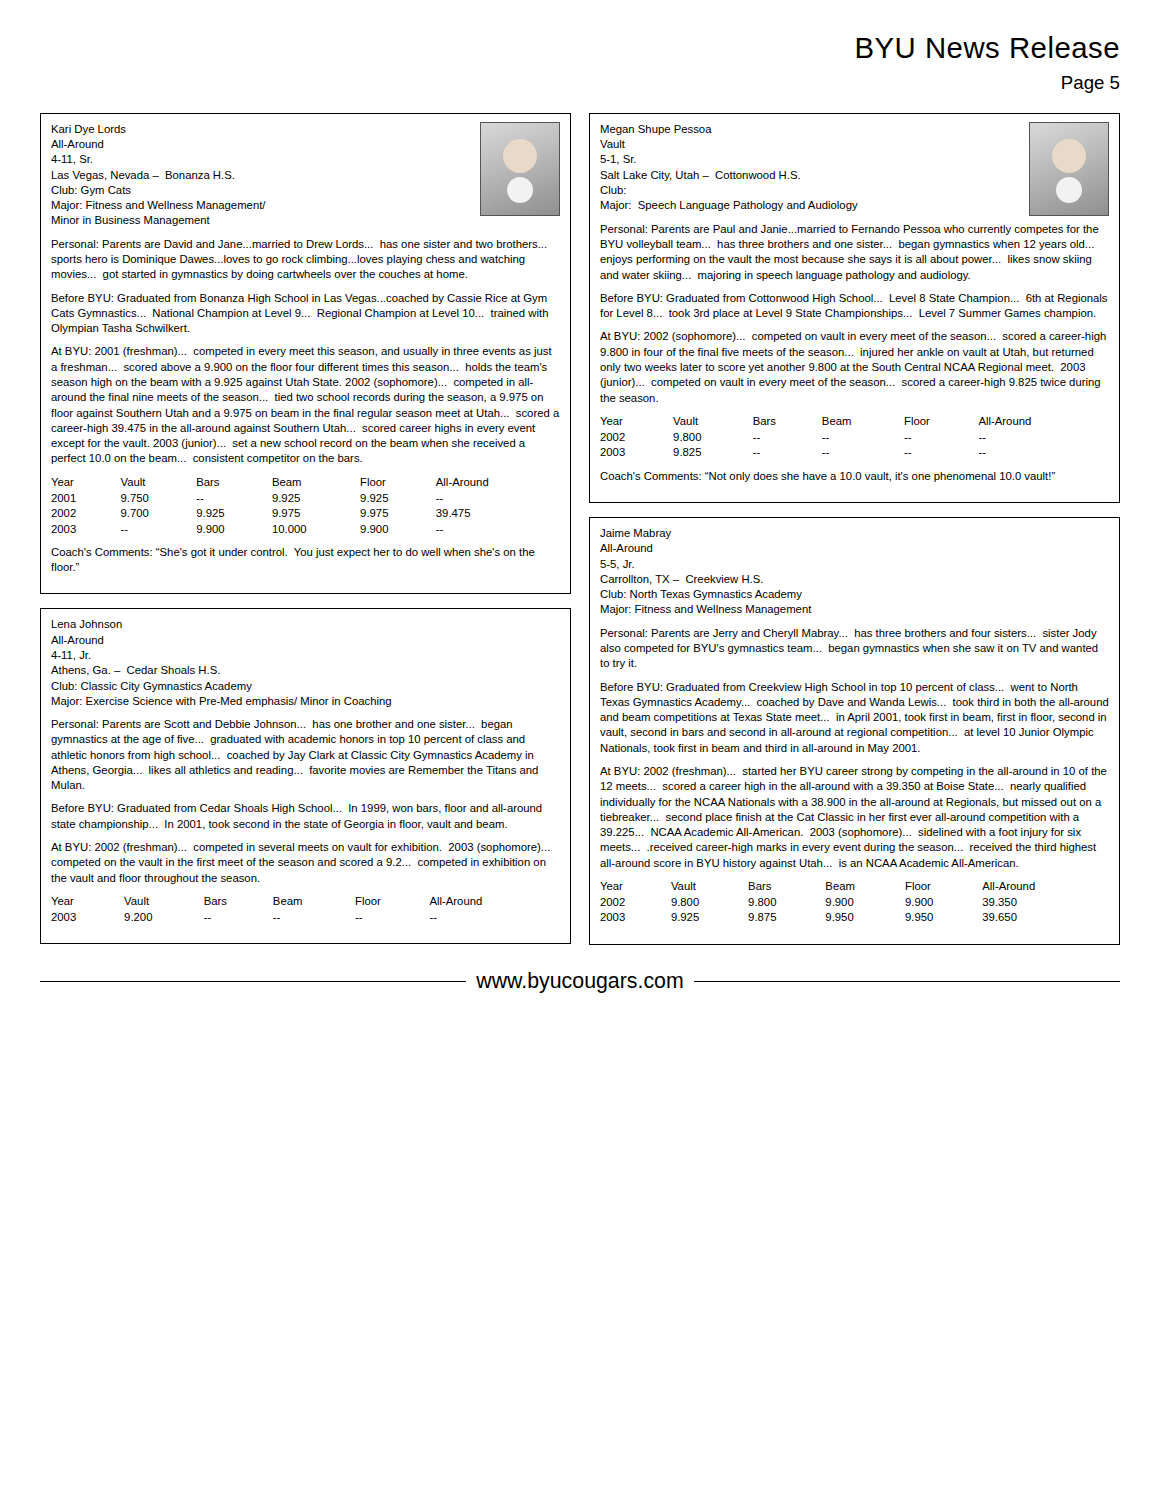BYU News Release
Page 5
Kari Dye Lords
All-Around
4-11, Sr.
Las Vegas, Nevada – Bonanza H.S.
Club: Gym Cats
Major: Fitness and Wellness Management/
Minor in Business Management
Personal: Parents are David and Jane...married to Drew Lords... has one sister and two brothers... sports hero is Dominique Dawes...loves to go rock climbing...loves playing chess and watching movies... got started in gymnastics by doing cartwheels over the couches at home.
Before BYU: Graduated from Bonanza High School in Las Vegas...coached by Cassie Rice at Gym Cats Gymnastics... National Champion at Level 9... Regional Champion at Level 10... trained with Olympian Tasha Schwilkert.
At BYU: 2001 (freshman)... competed in every meet this season, and usually in three events as just a freshman... scored above a 9.900 on the floor four different times this season... holds the team's season high on the beam with a 9.925 against Utah State. 2002 (sophomore)... competed in all-around the final nine meets of the season... tied two school records during the season, a 9.975 on floor against Southern Utah and a 9.975 on beam in the final regular season meet at Utah... scored a career-high 39.475 in the all-around against Southern Utah... scored career highs in every event except for the vault. 2003 (junior)... set a new school record on the beam when she received a perfect 10.0 on the beam... consistent competitor on the bars.
| Year | Vault | Bars | Beam | Floor | All-Around |
| --- | --- | --- | --- | --- | --- |
| 2001 | 9.750 | -- | 9.925 | 9.925 | -- |
| 2002 | 9.700 | 9.925 | 9.975 | 9.975 | 39.475 |
| 2003 | -- | 9.900 | 10.000 | 9.900 | -- |
Coach's Comments: “She's got it under control. You just expect her to do well when she's on the floor.”
Lena Johnson
All-Around
4-11, Jr.
Athens, Ga. – Cedar Shoals H.S.
Club: Classic City Gymnastics Academy
Major: Exercise Science with Pre-Med emphasis/ Minor in Coaching
Personal: Parents are Scott and Debbie Johnson... has one brother and one sister... began gymnastics at the age of five... graduated with academic honors in top 10 percent of class and athletic honors from high school... coached by Jay Clark at Classic City Gymnastics Academy in Athens, Georgia... likes all athletics and reading... favorite movies are Remember the Titans and Mulan.
Before BYU: Graduated from Cedar Shoals High School... In 1999, won bars, floor and all-around state championship... In 2001, took second in the state of Georgia in floor, vault and beam.
At BYU: 2002 (freshman)... competed in several meets on vault for exhibition. 2003 (sophomore)... competed on the vault in the first meet of the season and scored a 9.2... competed in exhibition on the vault and floor throughout the season.
| Year | Vault | Bars | Beam | Floor | All-Around |
| --- | --- | --- | --- | --- | --- |
| 2003 | 9.200 | -- | -- | -- | -- |
Megan Shupe Pessoa
Vault
5-1, Sr.
Salt Lake City, Utah – Cottonwood H.S.
Club:
Major: Speech Language Pathology and Audiology
Personal: Parents are Paul and Janie...married to Fernando Pessoa who currently competes for the BYU volleyball team... has three brothers and one sister... began gymnastics when 12 years old... enjoys performing on the vault the most because she says it is all about power... likes snow skiing and water skiing... majoring in speech language pathology and audiology.
Before BYU: Graduated from Cottonwood High School... Level 8 State Champion... 6th at Regionals for Level 8... took 3rd place at Level 9 State Championships... Level 7 Summer Games champion.
At BYU: 2002 (sophomore)... competed on vault in every meet of the season... scored a career-high 9.800 in four of the final five meets of the season... injured her ankle on vault at Utah, but returned only two weeks later to score yet another 9.800 at the South Central NCAA Regional meet. 2003 (junior)... competed on vault in every meet of the season... scored a career-high 9.825 twice during the season.
| Year | Vault | Bars | Beam | Floor | All-Around |
| --- | --- | --- | --- | --- | --- |
| 2002 | 9.800 | -- | -- | -- | -- |
| 2003 | 9.825 | -- | -- | -- | -- |
Coach's Comments: “Not only does she have a 10.0 vault, it's one phenomenal 10.0 vault!”
Jaime Mabray
All-Around
5-5, Jr.
Carrollton, TX – Creekview H.S.
Club: North Texas Gymnastics Academy
Major: Fitness and Wellness Management
Personal: Parents are Jerry and Cheryll Mabray... has three brothers and four sisters... sister Jody also competed for BYU's gymnastics team... began gymnastics when she saw it on TV and wanted to try it.
Before BYU: Graduated from Creekview High School in top 10 percent of class... went to North Texas Gymnastics Academy... coached by Dave and Wanda Lewis... took third in both the all-around and beam competitions at Texas State meet... in April 2001, took first in beam, first in floor, second in vault, second in bars and second in all-around at regional competition... at level 10 Junior Olympic Nationals, took first in beam and third in all-around in May 2001.
At BYU: 2002 (freshman)... started her BYU career strong by competing in the all-around in 10 of the 12 meets... scored a career high in the all-around with a 39.350 at Boise State... nearly qualified individually for the NCAA Nationals with a 38.900 in the all-around at Regionals, but missed out on a tiebreaker... second place finish at the Cat Classic in her first ever all-around competition with a 39.225... NCAA Academic All-American. 2003 (sophomore)... sidelined with a foot injury for six meets... .received career-high marks in every event during the season... received the third highest all-around score in BYU history against Utah... is an NCAA Academic All-American.
| Year | Vault | Bars | Beam | Floor | All-Around |
| --- | --- | --- | --- | --- | --- |
| 2002 | 9.800 | 9.800 | 9.900 | 9.900 | 39.350 |
| 2003 | 9.925 | 9.875 | 9.950 | 9.950 | 39.650 |
www.byucougars.com